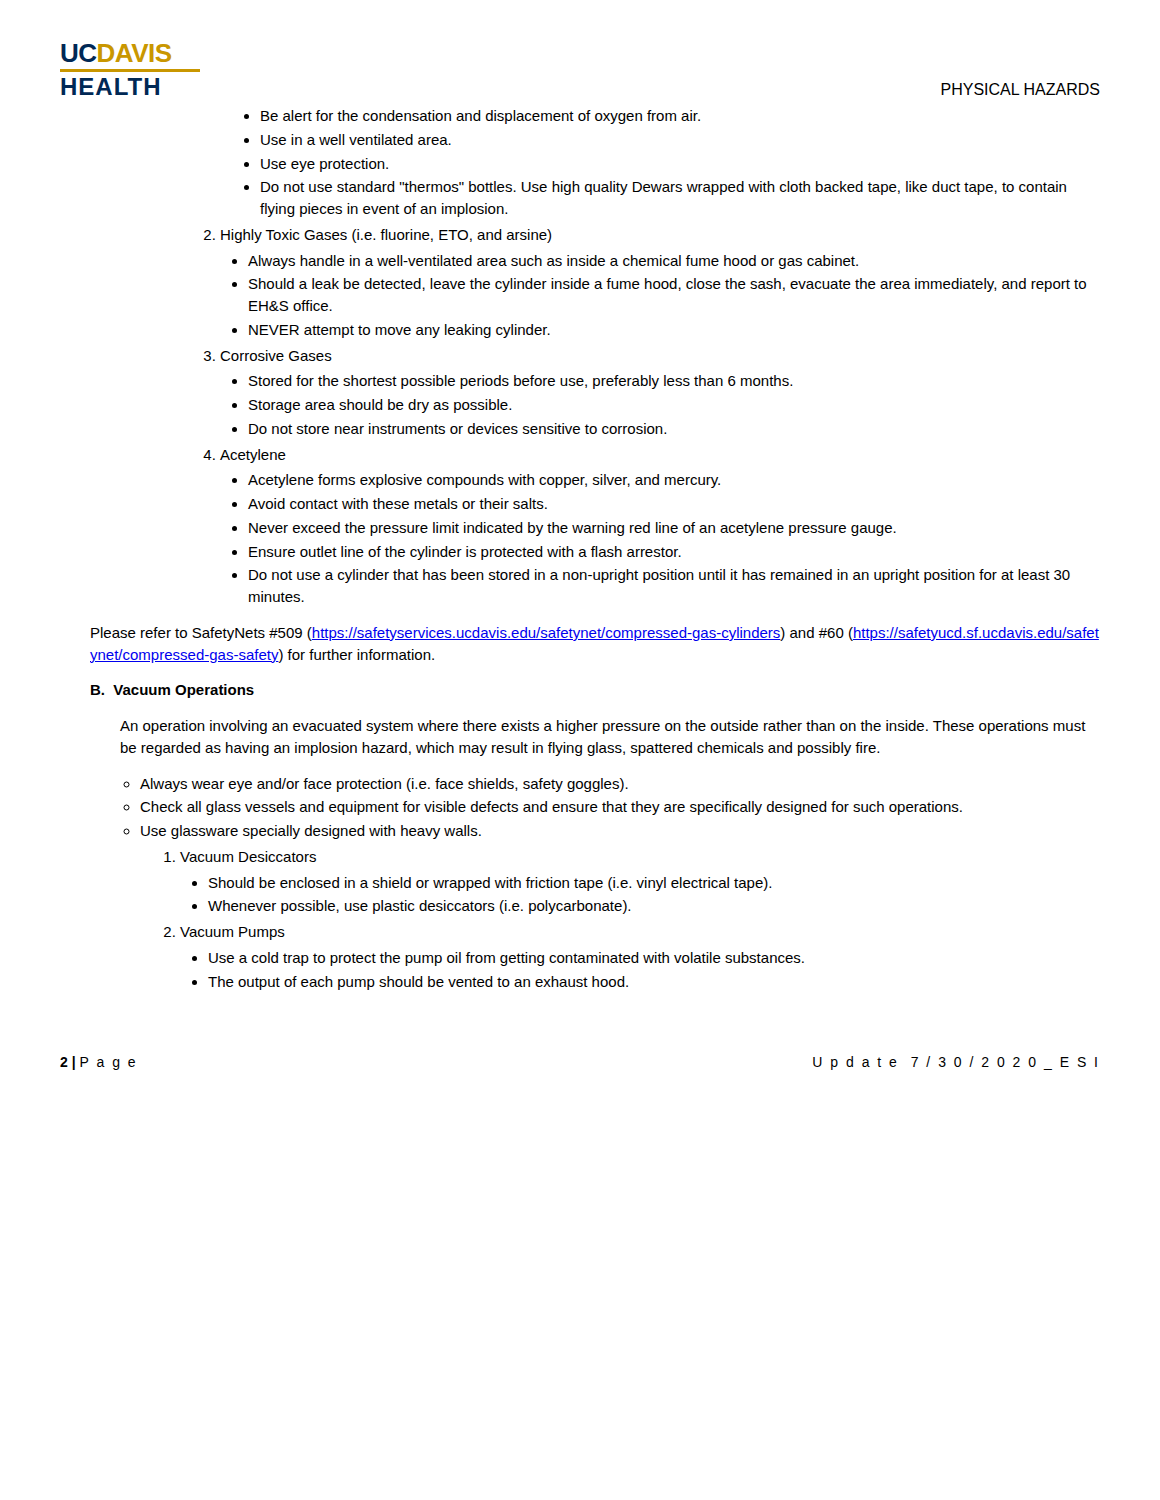UC DAVIS HEALTH
PHYSICAL HAZARDS
Be alert for the condensation and displacement of oxygen from air.
Use in a well ventilated area.
Use eye protection.
Do not use standard "thermos" bottles. Use high quality Dewars wrapped with cloth backed tape, like duct tape, to contain flying pieces in event of an implosion.
Highly Toxic Gases (i.e. fluorine, ETO, and arsine)
Always handle in a well-ventilated area such as inside a chemical fume hood or gas cabinet.
Should a leak be detected, leave the cylinder inside a fume hood, close the sash, evacuate the area immediately, and report to EH&S office.
NEVER attempt to move any leaking cylinder.
Corrosive Gases
Stored for the shortest possible periods before use, preferably less than 6 months.
Storage area should be dry as possible.
Do not store near instruments or devices sensitive to corrosion.
Acetylene
Acetylene forms explosive compounds with copper, silver, and mercury.
Avoid contact with these metals or their salts.
Never exceed the pressure limit indicated by the warning red line of an acetylene pressure gauge.
Ensure outlet line of the cylinder is protected with a flash arrestor.
Do not use a cylinder that has been stored in a non-upright position until it has remained in an upright position for at least 30 minutes.
Please refer to SafetyNets #509 (https://safetyservices.ucdavis.edu/safetynet/compressed-gas-cylinders) and #60 (https://safetyucd.sf.ucdavis.edu/safetynet/compressed-gas-safety) for further information.
B. Vacuum Operations
An operation involving an evacuated system where there exists a higher pressure on the outside rather than on the inside. These operations must be regarded as having an implosion hazard, which may result in flying glass, spattered chemicals and possibly fire.
Always wear eye and/or face protection (i.e. face shields, safety goggles).
Check all glass vessels and equipment for visible defects and ensure that they are specifically designed for such operations.
Use glassware specially designed with heavy walls.
Vacuum Desiccators
Should be enclosed in a shield or wrapped with friction tape (i.e. vinyl electrical tape).
Whenever possible, use plastic desiccators (i.e. polycarbonate).
Vacuum Pumps
Use a cold trap to protect the pump oil from getting contaminated with volatile substances.
The output of each pump should be vented to an exhaust hood.
2 | P a g e
U p d a t e 7 / 3 0 / 2 0 2 0 _ E S I